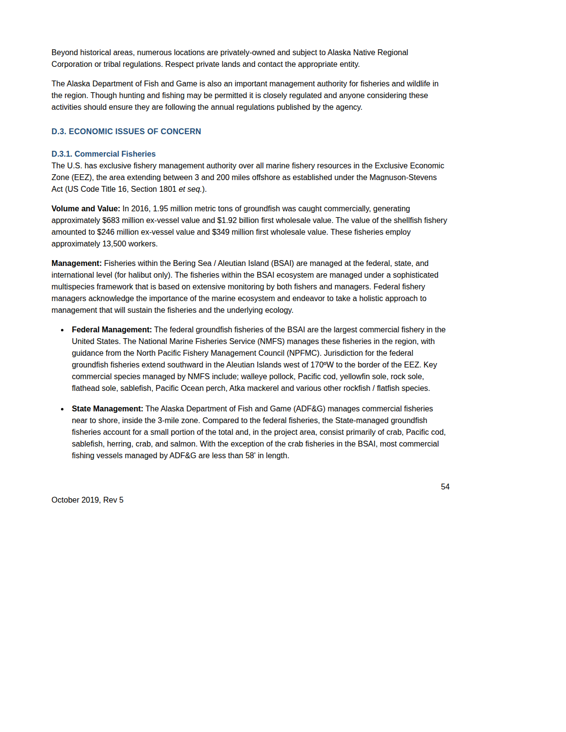Beyond historical areas, numerous locations are privately-owned and subject to Alaska Native Regional Corporation or tribal regulations. Respect private lands and contact the appropriate entity.
The Alaska Department of Fish and Game is also an important management authority for fisheries and wildlife in the region. Though hunting and fishing may be permitted it is closely regulated and anyone considering these activities should ensure they are following the annual regulations published by the agency.
D.3. ECONOMIC ISSUES OF CONCERN
D.3.1. Commercial Fisheries
The U.S. has exclusive fishery management authority over all marine fishery resources in the Exclusive Economic Zone (EEZ), the area extending between 3 and 200 miles offshore as established under the Magnuson-Stevens Act (US Code Title 16, Section 1801 et seq.).
Volume and Value: In 2016, 1.95 million metric tons of groundfish was caught commercially, generating approximately $683 million ex-vessel value and $1.92 billion first wholesale value. The value of the shellfish fishery amounted to $246 million ex-vessel value and $349 million first wholesale value. These fisheries employ approximately 13,500 workers.
Management: Fisheries within the Bering Sea / Aleutian Island (BSAI) are managed at the federal, state, and international level (for halibut only). The fisheries within the BSAI ecosystem are managed under a sophisticated multispecies framework that is based on extensive monitoring by both fishers and managers. Federal fishery managers acknowledge the importance of the marine ecosystem and endeavor to take a holistic approach to management that will sustain the fisheries and the underlying ecology.
Federal Management: The federal groundfish fisheries of the BSAI are the largest commercial fishery in the United States. The National Marine Fisheries Service (NMFS) manages these fisheries in the region, with guidance from the North Pacific Fishery Management Council (NPFMC). Jurisdiction for the federal groundfish fisheries extend southward in the Aleutian Islands west of 170ºW to the border of the EEZ. Key commercial species managed by NMFS include; walleye pollock, Pacific cod, yellowfin sole, rock sole, flathead sole, sablefish, Pacific Ocean perch, Atka mackerel and various other rockfish / flatfish species.
State Management: The Alaska Department of Fish and Game (ADF&G) manages commercial fisheries near to shore, inside the 3-mile zone. Compared to the federal fisheries, the State-managed groundfish fisheries account for a small portion of the total and, in the project area, consist primarily of crab, Pacific cod, sablefish, herring, crab, and salmon. With the exception of the crab fisheries in the BSAI, most commercial fishing vessels managed by ADF&G are less than 58' in length.
54
October 2019, Rev 5